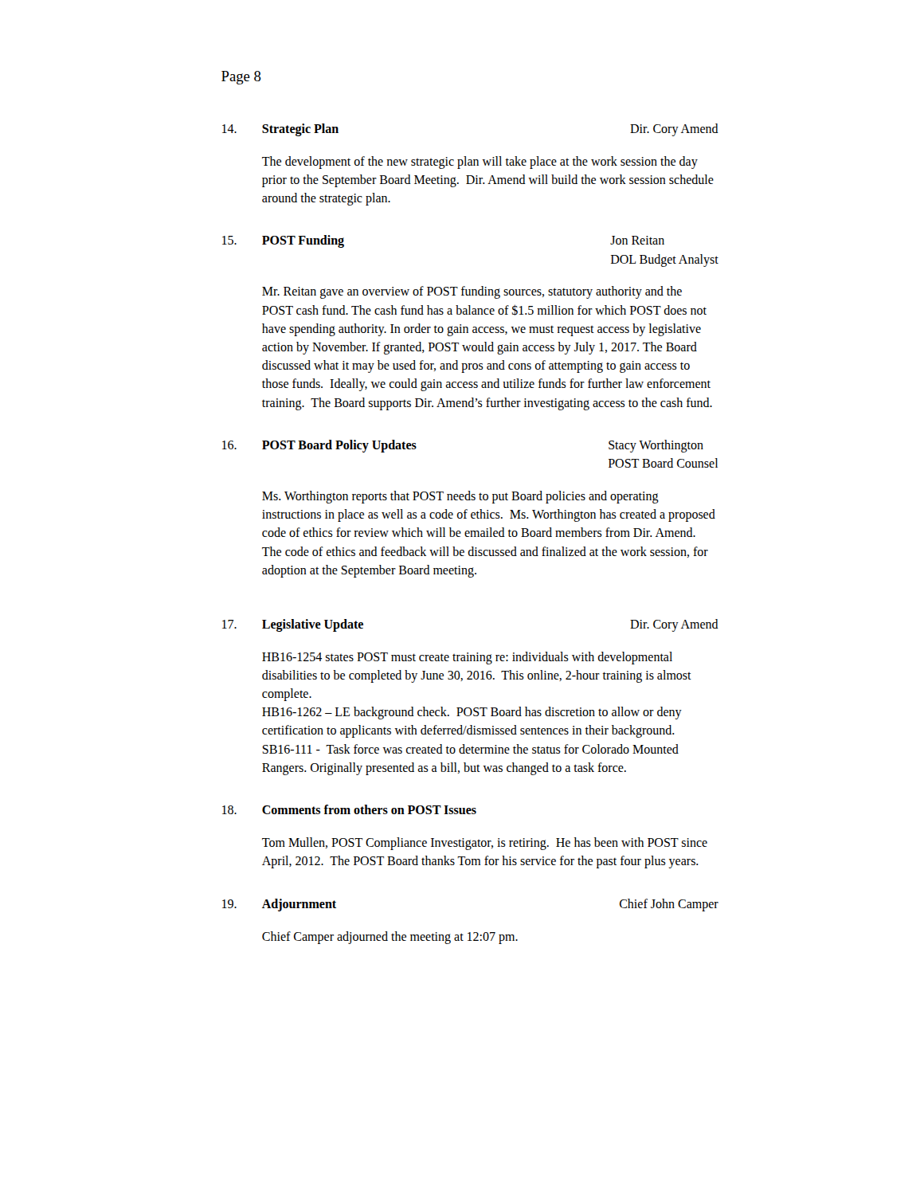Page 8
14. Strategic Plan Dir. Cory Amend
The development of the new strategic plan will take place at the work session the day prior to the September Board Meeting. Dir. Amend will build the work session schedule around the strategic plan.
15. POST Funding Jon Reitan DOL Budget Analyst
Mr. Reitan gave an overview of POST funding sources, statutory authority and the POST cash fund. The cash fund has a balance of $1.5 million for which POST does not have spending authority. In order to gain access, we must request access by legislative action by November. If granted, POST would gain access by July 1, 2017. The Board discussed what it may be used for, and pros and cons of attempting to gain access to those funds. Ideally, we could gain access and utilize funds for further law enforcement training. The Board supports Dir. Amend’s further investigating access to the cash fund.
16. POST Board Policy Updates Stacy Worthington POST Board Counsel
Ms. Worthington reports that POST needs to put Board policies and operating instructions in place as well as a code of ethics. Ms. Worthington has created a proposed code of ethics for review which will be emailed to Board members from Dir. Amend. The code of ethics and feedback will be discussed and finalized at the work session, for adoption at the September Board meeting.
17. Legislative Update Dir. Cory Amend
HB16-1254 states POST must create training re: individuals with developmental disabilities to be completed by June 30, 2016. This online, 2-hour training is almost complete.
HB16-1262 – LE background check. POST Board has discretion to allow or deny certification to applicants with deferred/dismissed sentences in their background.
SB16-111 - Task force was created to determine the status for Colorado Mounted Rangers. Originally presented as a bill, but was changed to a task force.
18. Comments from others on POST Issues
Tom Mullen, POST Compliance Investigator, is retiring. He has been with POST since April, 2012. The POST Board thanks Tom for his service for the past four plus years.
19. Adjournment Chief John Camper
Chief Camper adjourned the meeting at 12:07 pm.